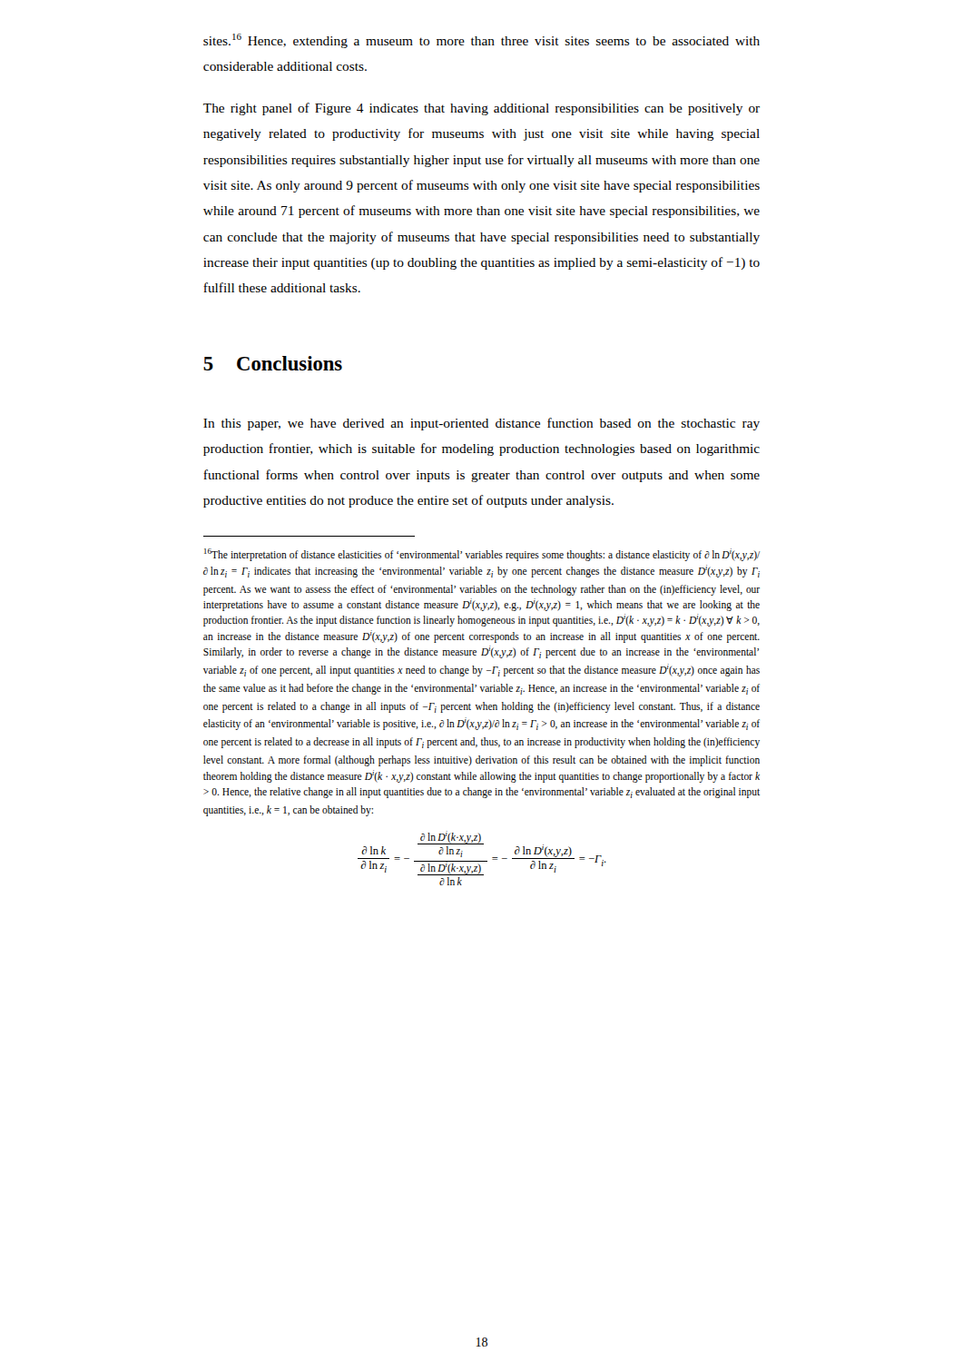sites.16 Hence, extending a museum to more than three visit sites seems to be associated with considerable additional costs.
The right panel of Figure 4 indicates that having additional responsibilities can be positively or negatively related to productivity for museums with just one visit site while having special responsibilities requires substantially higher input use for virtually all museums with more than one visit site. As only around 9 percent of museums with only one visit site have special responsibilities while around 71 percent of museums with more than one visit site have special responsibilities, we can conclude that the majority of museums that have special responsibilities need to substantially increase their input quantities (up to doubling the quantities as implied by a semi-elasticity of −1) to fulfill these additional tasks.
5 Conclusions
In this paper, we have derived an input-oriented distance function based on the stochastic ray production frontier, which is suitable for modeling production technologies based on logarithmic functional forms when control over inputs is greater than control over outputs and when some productive entities do not produce the entire set of outputs under analysis.
16 The interpretation of distance elasticities of ‘environmental’ variables requires some thoughts: a distance elasticity of ∂ ln Di(x,y,z)/∂ ln zi = Γi indicates that increasing the ‘environmental’ variable zi by one percent changes the distance measure Di(x,y,z) by Γi percent. As we want to assess the effect of ‘environmental’ variables on the technology rather than on the (in)efficiency level, our interpretations have to assume a constant distance measure Di(x,y,z), e.g., Di(x,y,z) = 1, which means that we are looking at the production frontier. As the input distance function is linearly homogeneous in input quantities, i.e., Di(k · x,y,z) = k · Di(x,y,z) ∀ k > 0, an increase in the distance measure Di(x,y,z) of one percent corresponds to an increase in all input quantities x of one percent. Similarly, in order to reverse a change in the distance measure Di(x,y,z) of Γi percent due to an increase in the ‘environmental’ variable zi of one percent, all input quantities x need to change by −Γi percent so that the distance measure Di(x,y,z) once again has the same value as it had before the change in the ‘environmental’ variable zi. Hence, an increase in the ‘environmental’ variable zi of one percent is related to a change in all inputs of −Γi percent when holding the (in)efficiency level constant. Thus, if a distance elasticity of an ‘environmental’ variable is positive, i.e., ∂ ln Di(x,y,z)/∂ ln zi = Γi > 0, an increase in the ‘environmental’ variable zi of one percent is related to a decrease in all inputs of Γi percent and, thus, to an increase in productivity when holding the (in)efficiency level constant. A more formal (although perhaps less intuitive) derivation of this result can be obtained with the implicit function theorem holding the distance measure Di(k · x,y,z) constant while allowing the input quantities to change proportionally by a factor k > 0. Hence, the relative change in all input quantities due to a change in the ‘environmental’ variable zi evaluated at the original input quantities, i.e., k = 1, can be obtained by:
∂ ln k ∂ ln zi = − ∂ ln Di(k·x,y,z)∂ ln zi ∂ ln Di(k·x,y,z)∂ ln k = − ∂ ln Di(x,y,z) ∂ ln zi = −Γi.
18